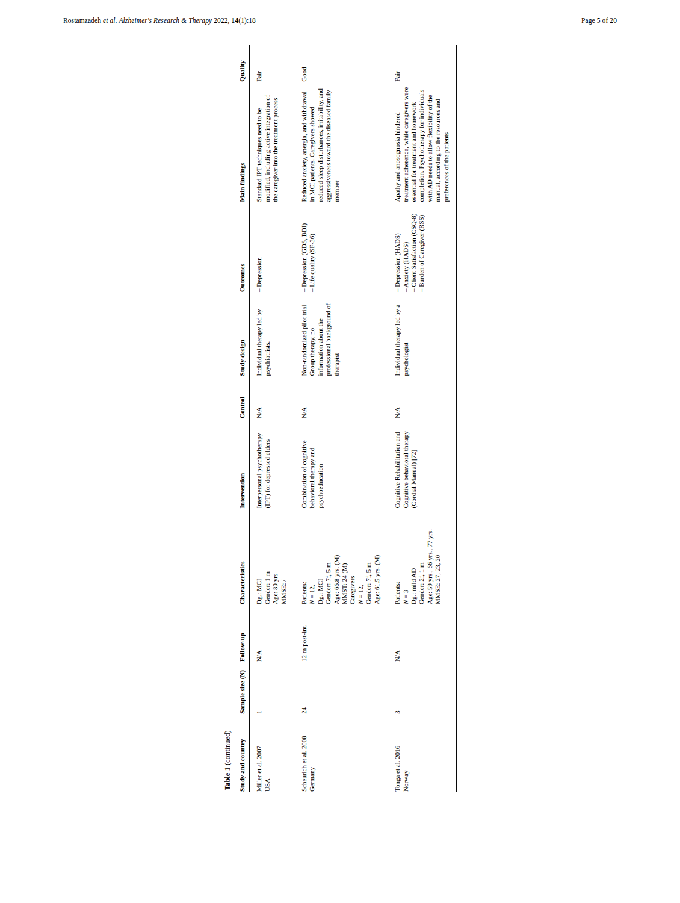Rostamzadeh et al. Alzheimer's Research & Therapy 2022, 14(1):18
Page 5 of 20
Table 1 (continued)
| Study and country | Sample size (N) | Follow-up | Characteristics | Intervention | Control | Study design | Outcomes | Main findings | Quality |
| --- | --- | --- | --- | --- | --- | --- | --- | --- | --- |
| Miller et al. 2007 USA | 1 | N/A | Dg.: MCI Gender: 1 m Age: 80 yrs. MMSE: / | Interpersonal psychotherapy (IPT) for depressed elders | N/A | Individual therapy led by psychiatrists. | – Depression | Standard IPT techniques need to be modified, including active integration of the caregiver into the treatment process | Fair |
| Scheurich et al. 2008 Germany | 24 | 12 m post-int. | Patients: N = 12, Dg.: MCI Gender: 7f, 5 m Age: 66.8 yrs. (M) MMST: 24 (M) Caregivers N = 12, Gender: 7f, 5 m Age: 61.5 yrs. (M) | Combination of cognitive behavioral therapy and psychoeducation | N/A | Non-randomized pilot trial Group therapy, no information about the professional background of therapist | – Depression (GDS, BDI) – Life quality (SF-36) | Reduced anxiety, anergia, and withdrawal in MCI patients. Caregivers showed reduced sleep disturbances, irritability, and aggressiveness toward the diseased family member | Good |
| Tonga et al. 2016 Norway | 3 | N/A | Patients: N = 3 Dg.: mild AD Gender: 2f, 1 m Age: 59 yrs., 66 yrs., 77 yrs. MMSE: 27, 23, 20 | Cognitive Rehabilitation and Cognitive behavioral therapy (Cordial Manual) [72] | N/A | Individual therapy led by a psychologist | – Depression (HADS) – Anxiety (HADS) – Client Satisfaction (CSQ-8) – Burden of Caregiver (RSS) | Apathy and anosognosia hindered treatment adherence, while caregivers were essential for treatment and homework completion. Psychotherapy for individuals with AD needs to allow flexibility of the manual, according to the resources and preferences of the patients | Fair |